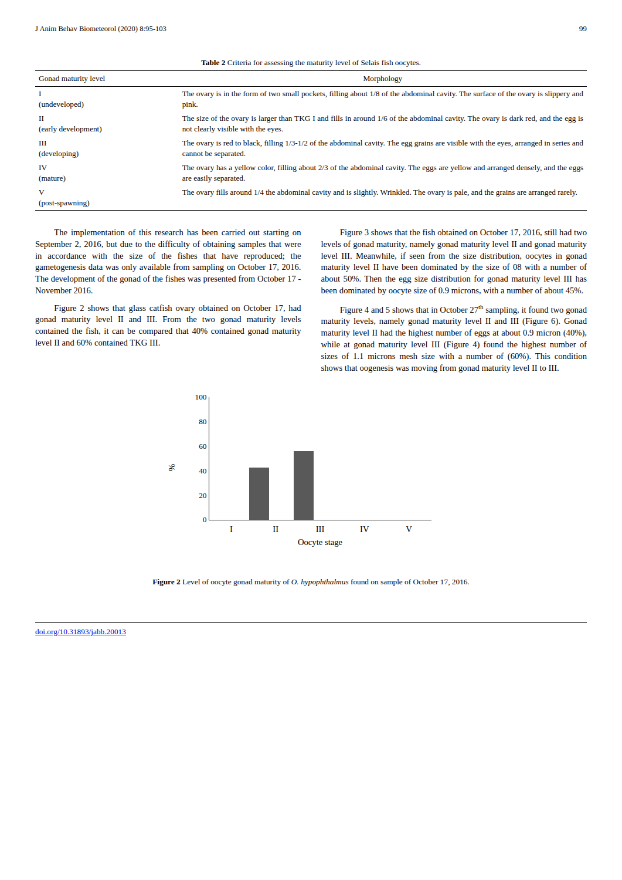J Anim Behav Biometeorol (2020) 8:95-103 99
Table 2 Criteria for assessing the maturity level of Selais fish oocytes.
| Gonad maturity level | Morphology |
| --- | --- |
| I (undeveloped) | The ovary is in the form of two small pockets, filling about 1/8 of the abdominal cavity. The surface of the ovary is slippery and pink. |
| II (early development) | The size of the ovary is larger than TKG I and fills in around 1/6 of the abdominal cavity. The ovary is dark red, and the egg is not clearly visible with the eyes. |
| III (developing) | The ovary is red to black, filling 1/3-1/2 of the abdominal cavity. The egg grains are visible with the eyes, arranged in series and cannot be separated. |
| IV (mature) | The ovary has a yellow color, filling about 2/3 of the abdominal cavity. The eggs are yellow and arranged densely, and the eggs are easily separated. |
| V (post-spawning) | The ovary fills around 1/4 the abdominal cavity and is slightly. Wrinkled. The ovary is pale, and the grains are arranged rarely. |
The implementation of this research has been carried out starting on September 2, 2016, but due to the difficulty of obtaining samples that were in accordance with the size of the fishes that have reproduced; the gametogenesis data was only available from sampling on October 17, 2016. The development of the gonad of the fishes was presented from October 17 - November 2016.
Figure 2 shows that glass catfish ovary obtained on October 17, had gonad maturity level II and III. From the two gonad maturity levels contained the fish, it can be compared that 40% contained gonad maturity level II and 60% contained TKG III.
Figure 3 shows that the fish obtained on October 17, 2016, still had two levels of gonad maturity, namely gonad maturity level II and gonad maturity level III. Meanwhile, if seen from the size distribution, oocytes in gonad maturity level II have been dominated by the size of 08 with a number of about 50%. Then the egg size distribution for gonad maturity level III has been dominated by oocyte size of 0.9 microns, with a number of about 45%.
Figure 4 and 5 shows that in October 27th sampling, it found two gonad maturity levels, namely gonad maturity level II and III (Figure 6). Gonad maturity level II had the highest number of eggs at about 0.9 micron (40%), while at gonad maturity level III (Figure 4) found the highest number of sizes of 1.1 microns mesh size with a number of (60%). This condition shows that oogenesis was moving from gonad maturity level II to III.
%
0
20
40
60
80
100
I
II
III
IV
V
Oocyte stage
Figure 2 Level of oocyte gonad maturity of O. hypophthalmus found on sample of October 17, 2016.
doi.org/10.31893/jabb.20013